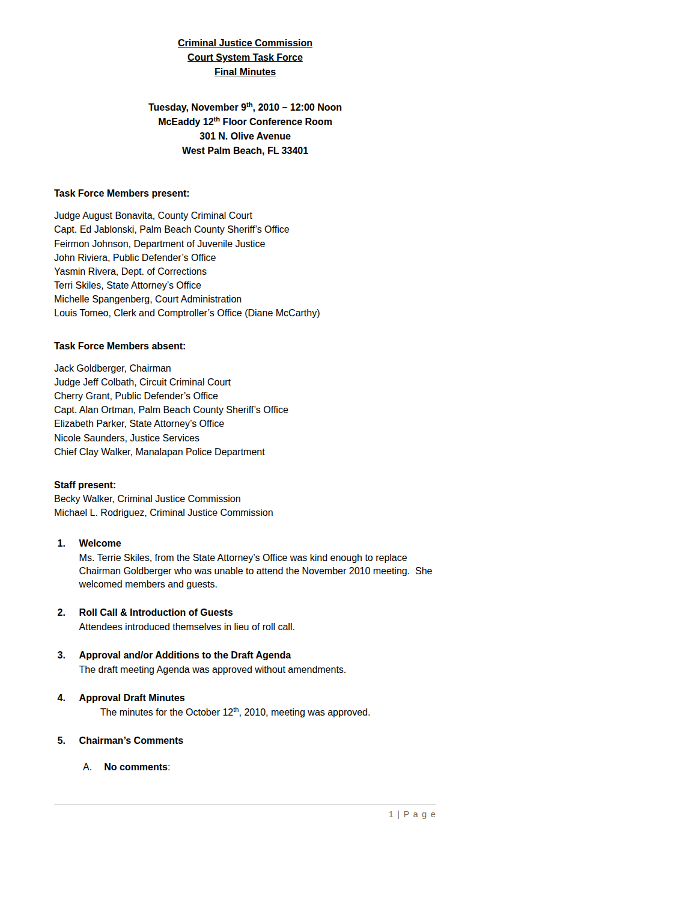Criminal Justice Commission
Court System Task Force
Final Minutes
Tuesday, November 9th, 2010 – 12:00 Noon
McEaddy 12th Floor Conference Room
301 N. Olive Avenue
West Palm Beach, FL 33401
Task Force Members present:
Judge August Bonavita, County Criminal Court
Capt. Ed Jablonski, Palm Beach County Sheriff’s Office
Feirmon Johnson, Department of Juvenile Justice
John Riviera, Public Defender’s Office
Yasmin Rivera, Dept. of Corrections
Terri Skiles, State Attorney’s Office
Michelle Spangenberg, Court Administration
Louis Tomeo, Clerk and Comptroller’s Office (Diane McCarthy)
Task Force Members absent:
Jack Goldberger, Chairman
Judge Jeff Colbath, Circuit Criminal Court
Cherry Grant, Public Defender’s Office
Capt. Alan Ortman, Palm Beach County Sheriff’s Office
Elizabeth Parker, State Attorney’s Office
Nicole Saunders, Justice Services
Chief Clay Walker, Manalapan Police Department
Staff present:
Becky Walker, Criminal Justice Commission
Michael L. Rodriguez, Criminal Justice Commission
Welcome
Ms. Terrie Skiles, from the State Attorney’s Office was kind enough to replace Chairman Goldberger who was unable to attend the November 2010 meeting. She welcomed members and guests.
Roll Call & Introduction of Guests
Attendees introduced themselves in lieu of roll call.
Approval and/or Additions to the Draft Agenda
The draft meeting Agenda was approved without amendments.
Approval Draft Minutes
The minutes for the October 12th, 2010, meeting was approved.
Chairman’s Comments
No comments:
1 | P a g e